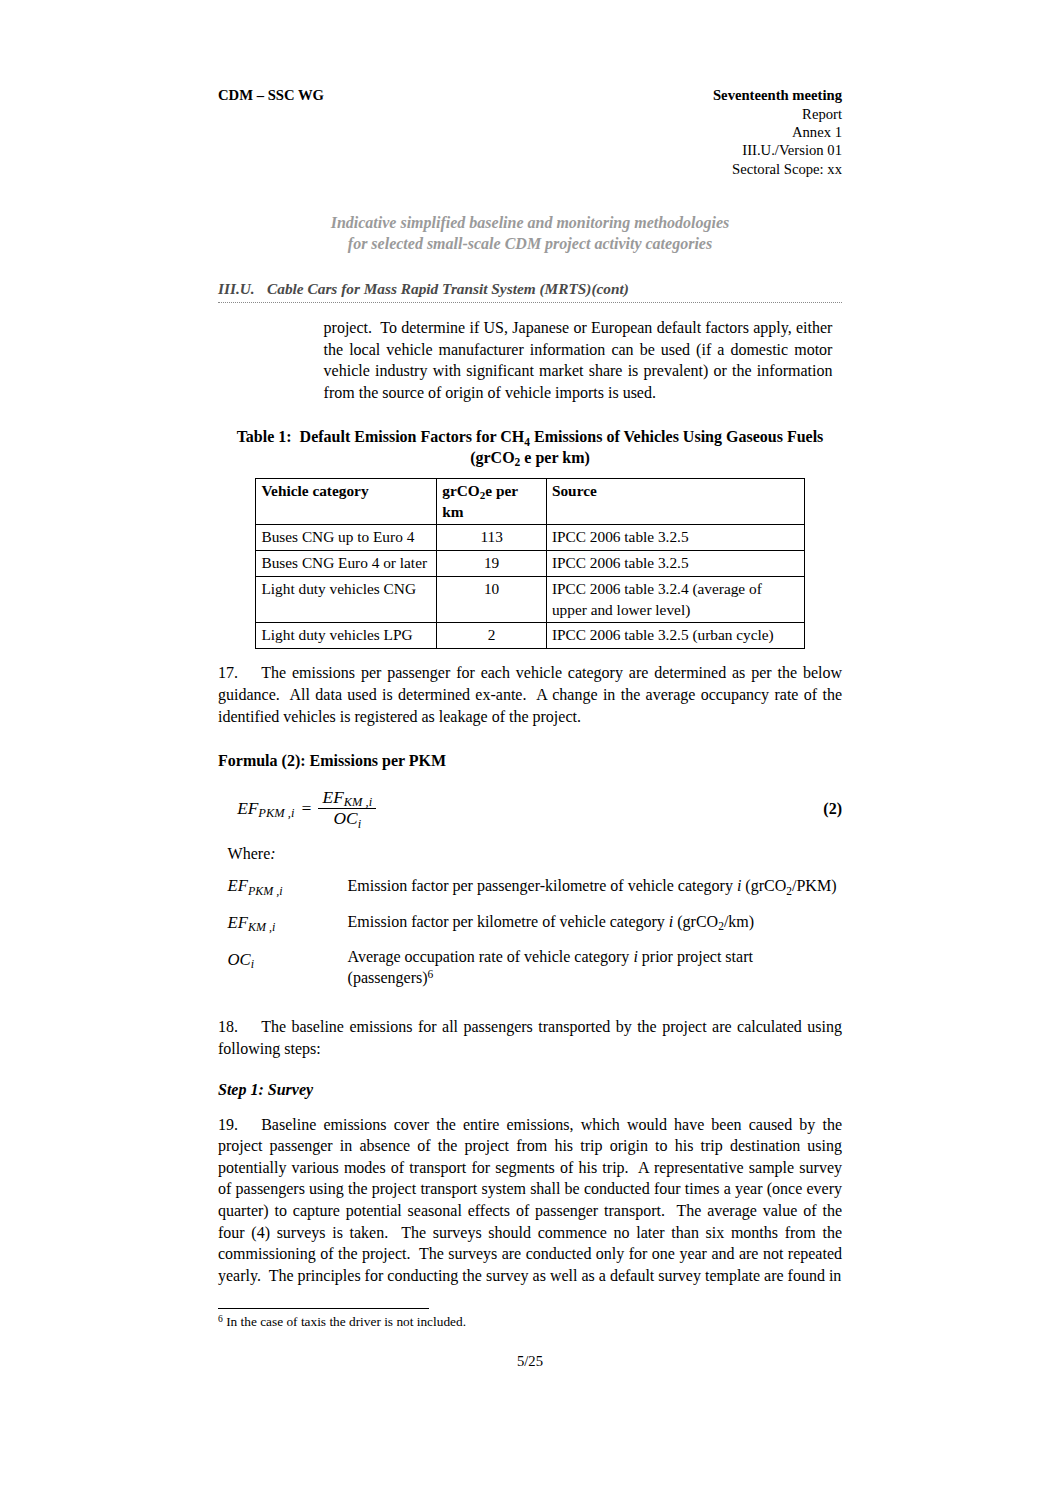CDM – SSC WG
Seventeenth meeting
Report
Annex 1
III.U./Version 01
Sectoral Scope: xx
Indicative simplified baseline and monitoring methodologies
for selected small-scale CDM project activity categories
III.U. Cable Cars for Mass Rapid Transit System (MRTS)(cont)
project. To determine if US, Japanese or European default factors apply, either the local vehicle manufacturer information can be used (if a domestic motor vehicle industry with significant market share is prevalent) or the information from the source of origin of vehicle imports is used.
Table 1: Default Emission Factors for CH4 Emissions of Vehicles Using Gaseous Fuels
(grCO2 e per km)
| Vehicle category | grCO 2 e per km | Source |
| --- | --- | --- |
| Buses CNG up to Euro 4 | 113 | IPCC 2006 table 3.2.5 |
| Buses CNG Euro 4 or later | 19 | IPCC 2006 table 3.2.5 |
| Light duty vehicles CNG | 10 | IPCC 2006 table 3.2.4 (average of upper and lower level) |
| Light duty vehicles LPG | 2 | IPCC 2006 table 3.2.5 (urban cycle) |
17. The emissions per passenger for each vehicle category are determined as per the below guidance. All data used is determined ex-ante. A change in the average occupancy rate of the identified vehicles is registered as leakage of the project.
Formula (2): Emissions per PKM
EFPKM ,i = EFKM ,i OCi
(2)
Where:
EFPKM ,i
Emission factor per passenger-kilometre of vehicle category i (grCO2/PKM)
EFKM ,i
Emission factor per kilometre of vehicle category i (grCO2/km)
OCi
Average occupation rate of vehicle category i prior project start (passengers)6
18. The baseline emissions for all passengers transported by the project are calculated using following steps:
Step 1: Survey
19. Baseline emissions cover the entire emissions, which would have been caused by the project passenger in absence of the project from his trip origin to his trip destination using potentially various modes of transport for segments of his trip. A representative sample survey of passengers using the project transport system shall be conducted four times a year (once every quarter) to capture potential seasonal effects of passenger transport. The average value of the four (4) surveys is taken. The surveys should commence no later than six months from the commissioning of the project. The surveys are conducted only for one year and are not repeated yearly. The principles for conducting the survey as well as a default survey template are found in
6 In the case of taxis the driver is not included.
5/25